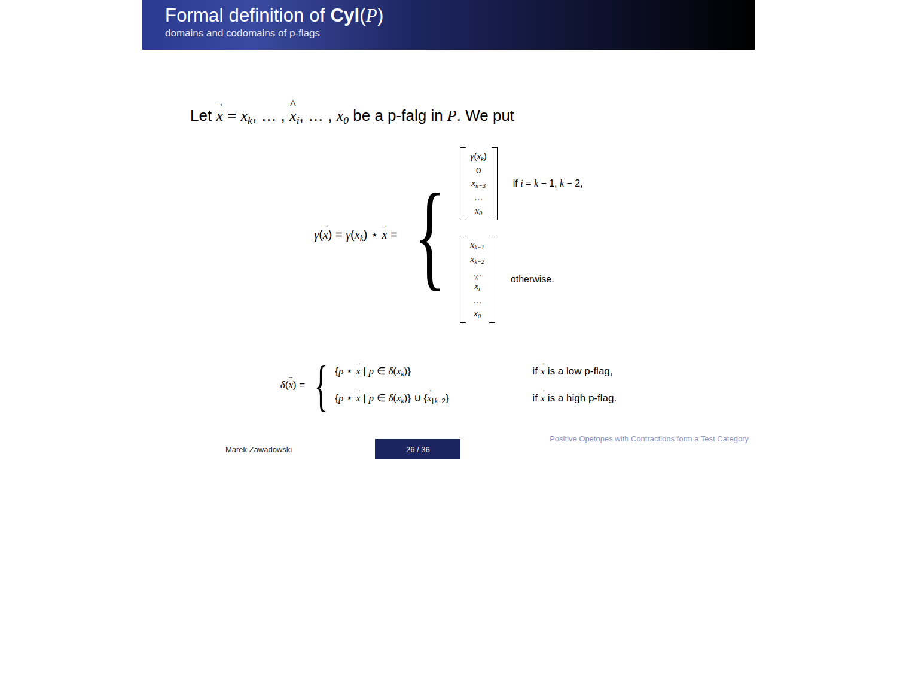Formal definition of Cyl(P)
domains and codomains of p-flags
Let x = xk, … , xi, … , x0 be a p-falg in P. We put
γ(x) = γ(xk) ⋆ x =
{
γ(xk)
0
xn−3
…
x0
if i = k − 1, k − 2,
xk−1
xk−2
…
xi
…
x0
otherwise.
δ(x) =
{
{p ⋆ x | p ∈ δ(xk)}
if x is a low p-flag,
{p ⋆ x | p ∈ δ(xk)} ∪ {x⌈k−2}
if x is a high p-flag.
Marek Zawadowski
26 / 36
Positive Opetopes with Contractions form a Test Category